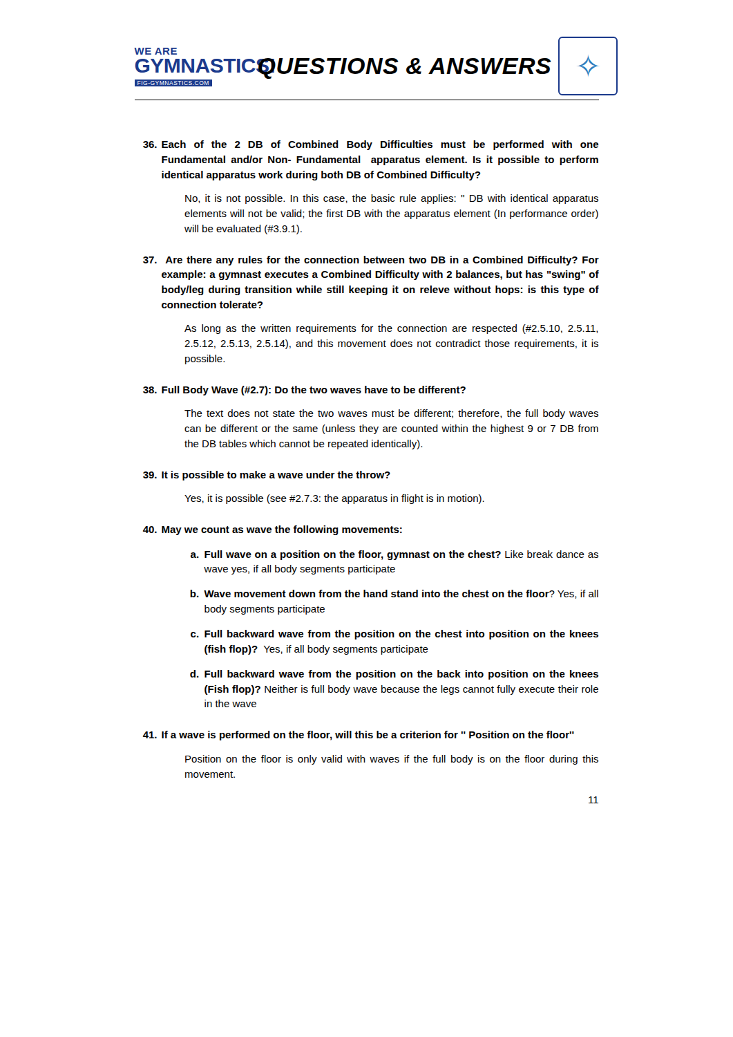WE ARE
GYMNASTICS!
FIG-GYMNASTICS.COM
QUESTIONS & ANSWERS
✧
Each of the 2 DB of Combined Body Difficulties must be performed with one Fundamental and/or Non- Fundamental apparatus element. Is it possible to perform identical apparatus work during both DB of Combined Difficulty?
No, it is not possible. In this case, the basic rule applies: '' DB with identical apparatus elements will not be valid; the first DB with the apparatus element (In performance order) will be evaluated (#3.9.1).
Are there any rules for the connection between two DB in a Combined Difficulty? For example: a gymnast executes a Combined Difficulty with 2 balances, but has "swing" of body/leg during transition while still keeping it on releve without hops: is this type of connection tolerate?
As long as the written requirements for the connection are respected (#2.5.10, 2.5.11, 2.5.12, 2.5.13, 2.5.14), and this movement does not contradict those requirements, it is possible.
Full Body Wave (#2.7): Do the two waves have to be different?
The text does not state the two waves must be different; therefore, the full body waves can be different or the same (unless they are counted within the highest 9 or 7 DB from the DB tables which cannot be repeated identically).
It is possible to make a wave under the throw?
Yes, it is possible (see #2.7.3: the apparatus in flight is in motion).
May we count as wave the following movements:
Full wave on a position on the floor, gymnast on the chest? Like break dance as wave yes, if all body segments participate
Wave movement down from the hand stand into the chest on the floor? Yes, if all body segments participate
Full backward wave from the position on the chest into position on the knees (fish flop)? Yes, if all body segments participate
Full backward wave from the position on the back into position on the knees (Fish flop)? Neither is full body wave because the legs cannot fully execute their role in the wave
If a wave is performed on the floor, will this be a criterion for '' Position on the floor''
Position on the floor is only valid with waves if the full body is on the floor during this movement.
11